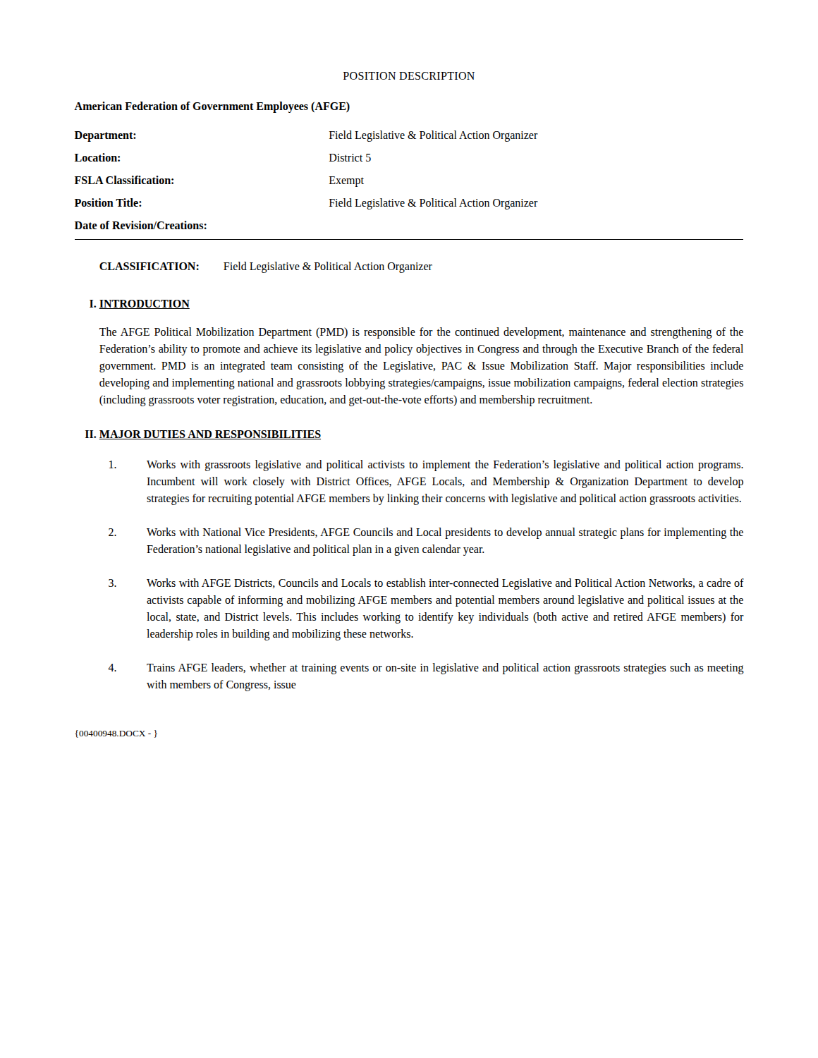POSITION DESCRIPTION
American Federation of Government Employees (AFGE)
| Department: | Field Legislative & Political Action Organizer |
| Location: | District 5 |
| FSLA Classification: | Exempt |
| Position Title: | Field Legislative & Political Action Organizer |
| Date of Revision/Creations: | |
CLASSIFICATION: Field Legislative & Political Action Organizer
INTRODUCTION
The AFGE Political Mobilization Department (PMD) is responsible for the continued development, maintenance and strengthening of the Federation’s ability to promote and achieve its legislative and policy objectives in Congress and through the Executive Branch of the federal government. PMD is an integrated team consisting of the Legislative, PAC & Issue Mobilization Staff. Major responsibilities include developing and implementing national and grassroots lobbying strategies/campaigns, issue mobilization campaigns, federal election strategies (including grassroots voter registration, education, and get-out-the-vote efforts) and membership recruitment.
MAJOR DUTIES AND RESPONSIBILITIES
Works with grassroots legislative and political activists to implement the Federation’s legislative and political action programs. Incumbent will work closely with District Offices, AFGE Locals, and Membership & Organization Department to develop strategies for recruiting potential AFGE members by linking their concerns with legislative and political action grassroots activities.
Works with National Vice Presidents, AFGE Councils and Local presidents to develop annual strategic plans for implementing the Federation’s national legislative and political plan in a given calendar year.
Works with AFGE Districts, Councils and Locals to establish inter-connected Legislative and Political Action Networks, a cadre of activists capable of informing and mobilizing AFGE members and potential members around legislative and political issues at the local, state, and District levels. This includes working to identify key individuals (both active and retired AFGE members) for leadership roles in building and mobilizing these networks.
Trains AFGE leaders, whether at training events or on-site in legislative and political action grassroots strategies such as meeting with members of Congress, issue
{00400948.DOCX - }